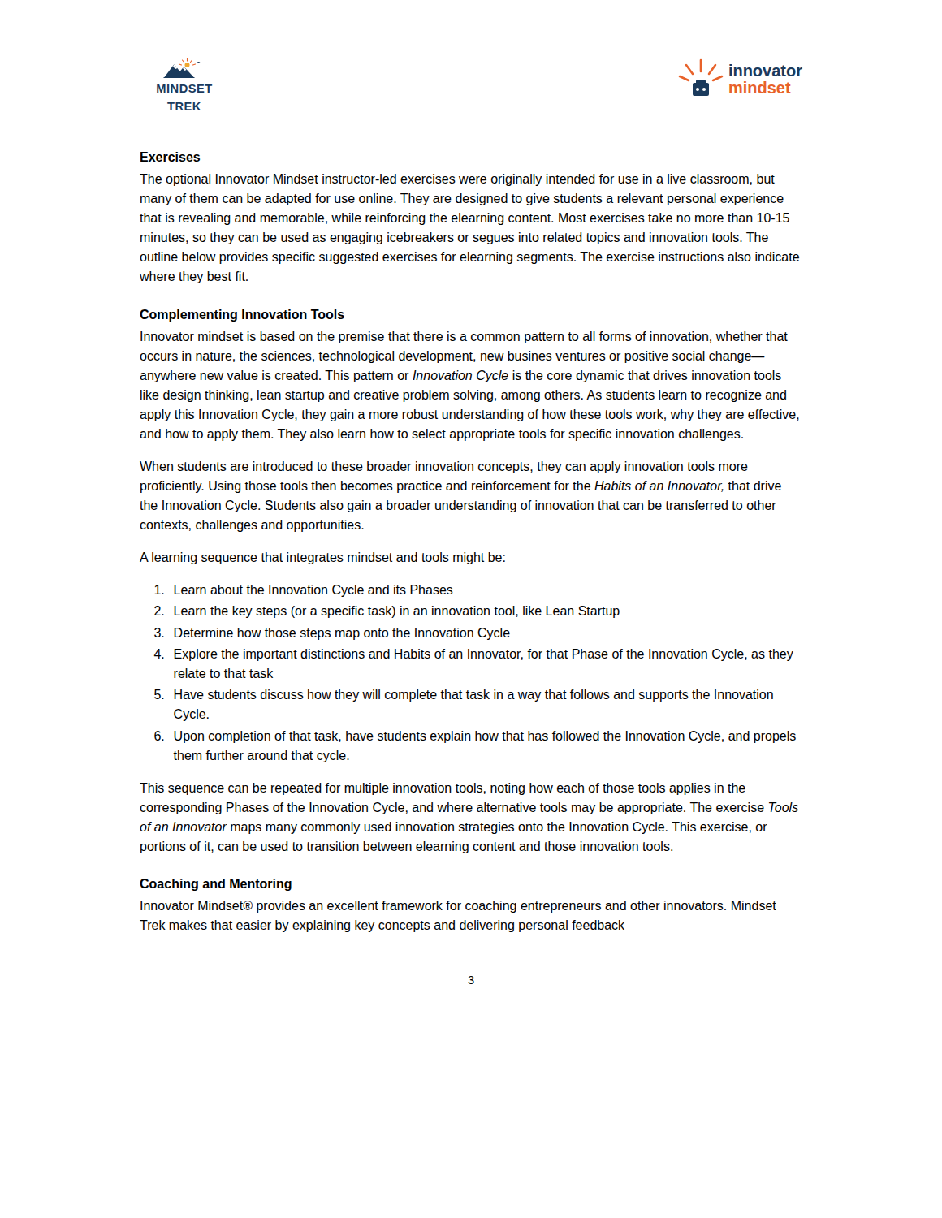MINDSET TREK
innovator
mindset
Exercises
The optional Innovator Mindset instructor-led exercises were originally intended for use in a live classroom, but many of them can be adapted for use online. They are designed to give students a relevant personal experience that is revealing and memorable, while reinforcing the elearning content. Most exercises take no more than 10-15 minutes, so they can be used as engaging icebreakers or segues into related topics and innovation tools. The outline below provides specific suggested exercises for elearning segments. The exercise instructions also indicate where they best fit.
Complementing Innovation Tools
Innovator mindset is based on the premise that there is a common pattern to all forms of innovation, whether that occurs in nature, the sciences, technological development, new busines ventures or positive social change—anywhere new value is created. This pattern or Innovation Cycle is the core dynamic that drives innovation tools like design thinking, lean startup and creative problem solving, among others. As students learn to recognize and apply this Innovation Cycle, they gain a more robust understanding of how these tools work, why they are effective, and how to apply them. They also learn how to select appropriate tools for specific innovation challenges.
When students are introduced to these broader innovation concepts, they can apply innovation tools more proficiently. Using those tools then becomes practice and reinforcement for the Habits of an Innovator, that drive the Innovation Cycle. Students also gain a broader understanding of innovation that can be transferred to other contexts, challenges and opportunities.
A learning sequence that integrates mindset and tools might be:
Learn about the Innovation Cycle and its Phases
Learn the key steps (or a specific task) in an innovation tool, like Lean Startup
Determine how those steps map onto the Innovation Cycle
Explore the important distinctions and Habits of an Innovator, for that Phase of the Innovation Cycle, as they relate to that task
Have students discuss how they will complete that task in a way that follows and supports the Innovation Cycle.
Upon completion of that task, have students explain how that has followed the Innovation Cycle, and propels them further around that cycle.
This sequence can be repeated for multiple innovation tools, noting how each of those tools applies in the corresponding Phases of the Innovation Cycle, and where alternative tools may be appropriate. The exercise Tools of an Innovator maps many commonly used innovation strategies onto the Innovation Cycle. This exercise, or portions of it, can be used to transition between elearning content and those innovation tools.
Coaching and Mentoring
Innovator Mindset® provides an excellent framework for coaching entrepreneurs and other innovators. Mindset Trek makes that easier by explaining key concepts and delivering personal feedback
3